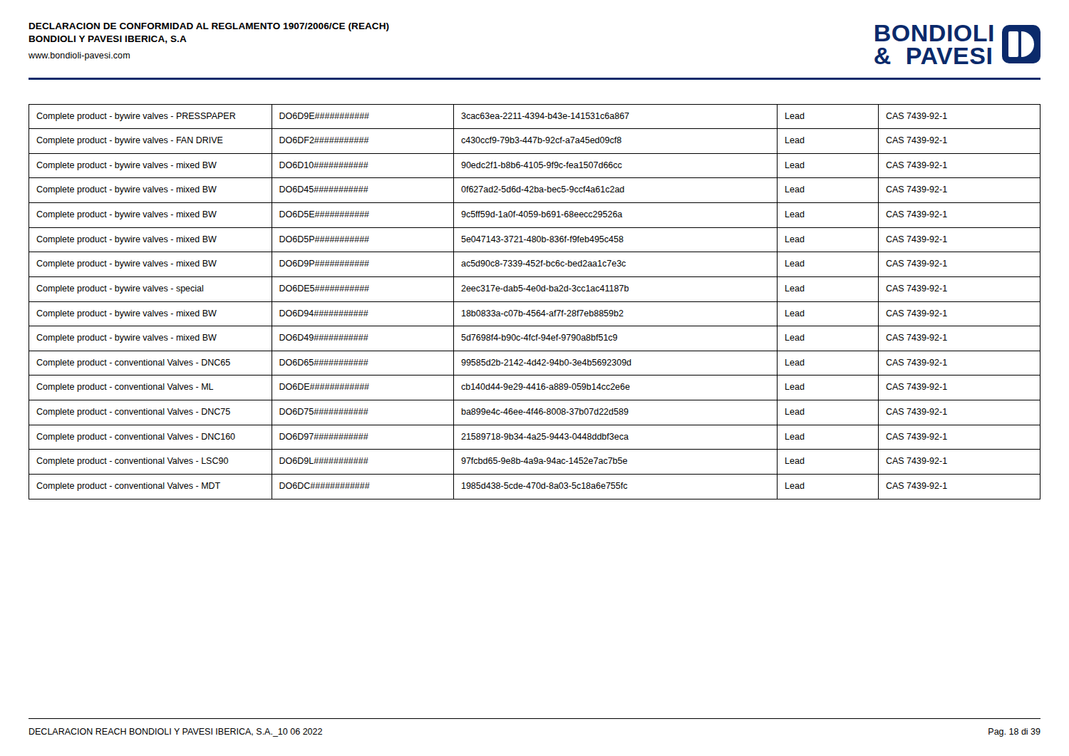DECLARACION DE CONFORMIDAD AL REGLAMENTO 1907/2006/CE (REACH)
BONDIOLI Y PAVESI IBERICA, S.A
www.bondioli-pavesi.com
BONDIOLI & PAVESI
| Complete product - bywire valves - PRESSPAPER | DO6D9E########### | 3cac63ea-2211-4394-b43e-141531c6a867 | Lead | CAS 7439-92-1 |
| Complete product - bywire valves - FAN DRIVE | DO6DF2########### | c430ccf9-79b3-447b-92cf-a7a45ed09cf8 | Lead | CAS 7439-92-1 |
| Complete product - bywire valves - mixed BW | DO6D10########### | 90edc2f1-b8b6-4105-9f9c-fea1507d66cc | Lead | CAS 7439-92-1 |
| Complete product - bywire valves - mixed BW | DO6D45########### | 0f627ad2-5d6d-42ba-bec5-9ccf4a61c2ad | Lead | CAS 7439-92-1 |
| Complete product - bywire valves - mixed BW | DO6D5E########### | 9c5ff59d-1a0f-4059-b691-68eecc29526a | Lead | CAS 7439-92-1 |
| Complete product - bywire valves - mixed BW | DO6D5P########### | 5e047143-3721-480b-836f-f9feb495c458 | Lead | CAS 7439-92-1 |
| Complete product - bywire valves - mixed BW | DO6D9P########### | ac5d90c8-7339-452f-bc6c-bed2aa1c7e3c | Lead | CAS 7439-92-1 |
| Complete product - bywire valves - special | DO6DE5########### | 2eec317e-dab5-4e0d-ba2d-3cc1ac41187b | Lead | CAS 7439-92-1 |
| Complete product - bywire valves - mixed BW | DO6D94########### | 18b0833a-c07b-4564-af7f-28f7eb8859b2 | Lead | CAS 7439-92-1 |
| Complete product - bywire valves - mixed BW | DO6D49########### | 5d7698f4-b90c-4fcf-94ef-9790a8bf51c9 | Lead | CAS 7439-92-1 |
| Complete product - conventional Valves - DNC65 | DO6D65########### | 99585d2b-2142-4d42-94b0-3e4b5692309d | Lead | CAS 7439-92-1 |
| Complete product - conventional Valves - ML | DO6DE############ | cb140d44-9e29-4416-a889-059b14cc2e6e | Lead | CAS 7439-92-1 |
| Complete product - conventional Valves - DNC75 | DO6D75########### | ba899e4c-46ee-4f46-8008-37b07d22d589 | Lead | CAS 7439-92-1 |
| Complete product - conventional Valves - DNC160 | DO6D97########### | 21589718-9b34-4a25-9443-0448ddbf3eca | Lead | CAS 7439-92-1 |
| Complete product - conventional Valves - LSC90 | DO6D9L########### | 97fcbd65-9e8b-4a9a-94ac-1452e7ac7b5e | Lead | CAS 7439-92-1 |
| Complete product - conventional Valves - MDT | DO6DC############ | 1985d438-5cde-470d-8a03-5c18a6e755fc | Lead | CAS 7439-92-1 |
DECLARACION REACH BONDIOLI Y PAVESI IBERICA, S.A._10 06 2022
Pag. 18 di 39